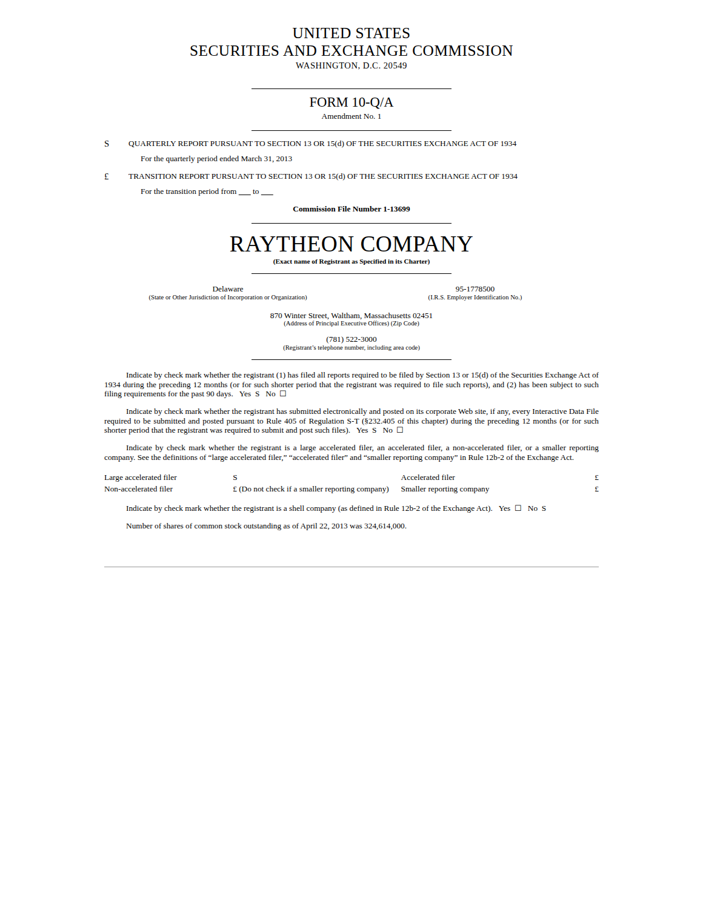UNITED STATES
SECURITIES AND EXCHANGE COMMISSION
WASHINGTON, D.C. 20549
FORM 10-Q/A
Amendment No. 1
| S | QUARTERLY REPORT PURSUANT TO SECTION 13 OR 15(d) OF THE SECURITIES EXCHANGE ACT OF 1934 |
For the quarterly period ended March 31, 2013
| £ | TRANSITION REPORT PURSUANT TO SECTION 13 OR 15(d) OF THE SECURITIES EXCHANGE ACT OF 1934 |
For the transition period from to
Commission File Number 1-13699
RAYTHEON COMPANY
(Exact name of Registrant as Specified in its Charter)
| Delaware | 95-1778500 |
| (State or Other Jurisdiction of Incorporation or Organization) | (I.R.S. Employer Identification No.) |
870 Winter Street, Waltham, Massachusetts 02451
(Address of Principal Executive Offices) (Zip Code)
(781) 522-3000
(Registrant’s telephone number, including area code)
Indicate by check mark whether the registrant (1) has filed all reports required to be filed by Section 13 or 15(d) of the Securities Exchange Act of 1934 during the preceding 12 months (or for such shorter period that the registrant was required to file such reports), and (2) has been subject to such filing requirements for the past 90 days. Yes S No ☐
Indicate by check mark whether the registrant has submitted electronically and posted on its corporate Web site, if any, every Interactive Data File required to be submitted and posted pursuant to Rule 405 of Regulation S-T (§232.405 of this chapter) during the preceding 12 months (or for such shorter period that the registrant was required to submit and post such files). Yes S No ☐
Indicate by check mark whether the registrant is a large accelerated filer, an accelerated filer, a non-accelerated filer, or a smaller reporting company. See the definitions of “large accelerated filer,” “accelerated filer” and “smaller reporting company” in Rule 12b-2 of the Exchange Act.
| Large accelerated filer | S | Accelerated filer | £ |
| Non-accelerated filer | £ (Do not check if a smaller reporting company) | Smaller reporting company | £ |
Indicate by check mark whether the registrant is a shell company (as defined in Rule 12b-2 of the Exchange Act). Yes ☐ No S
Number of shares of common stock outstanding as of April 22, 2013 was 324,614,000.